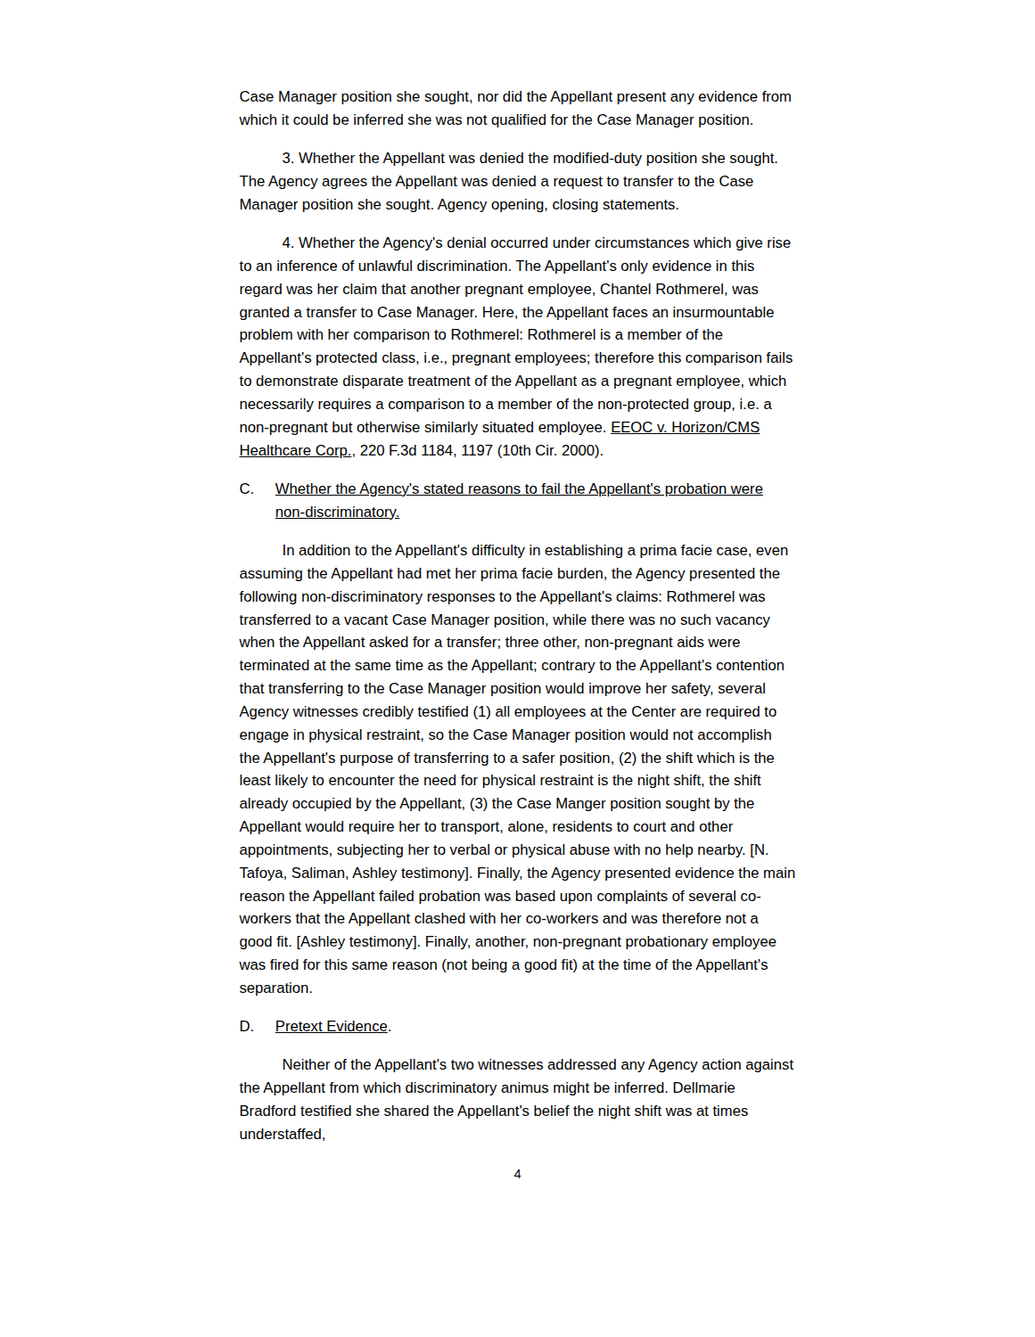Case Manager position she sought, nor did the Appellant present any evidence from which it could be inferred she was not qualified for the Case Manager position.
3. Whether the Appellant was denied the modified-duty position she sought. The Agency agrees the Appellant was denied a request to transfer to the Case Manager position she sought. Agency opening, closing statements.
4. Whether the Agency's denial occurred under circumstances which give rise to an inference of unlawful discrimination. The Appellant's only evidence in this regard was her claim that another pregnant employee, Chantel Rothmerel, was granted a transfer to Case Manager. Here, the Appellant faces an insurmountable problem with her comparison to Rothmerel: Rothmerel is a member of the Appellant's protected class, i.e., pregnant employees; therefore this comparison fails to demonstrate disparate treatment of the Appellant as a pregnant employee, which necessarily requires a comparison to a member of the non-protected group, i.e. a non-pregnant but otherwise similarly situated employee. EEOC v. Horizon/CMS Healthcare Corp., 220 F.3d 1184, 1197 (10th Cir. 2000).
C.
Whether the Agency's stated reasons to fail the Appellant's probation were non-discriminatory.
In addition to the Appellant's difficulty in establishing a prima facie case, even assuming the Appellant had met her prima facie burden, the Agency presented the following non-discriminatory responses to the Appellant's claims: Rothmerel was transferred to a vacant Case Manager position, while there was no such vacancy when the Appellant asked for a transfer; three other, non-pregnant aids were terminated at the same time as the Appellant; contrary to the Appellant's contention that transferring to the Case Manager position would improve her safety, several Agency witnesses credibly testified (1) all employees at the Center are required to engage in physical restraint, so the Case Manager position would not accomplish the Appellant's purpose of transferring to a safer position, (2) the shift which is the least likely to encounter the need for physical restraint is the night shift, the shift already occupied by the Appellant, (3) the Case Manger position sought by the Appellant would require her to transport, alone, residents to court and other appointments, subjecting her to verbal or physical abuse with no help nearby. [N. Tafoya, Saliman, Ashley testimony]. Finally, the Agency presented evidence the main reason the Appellant failed probation was based upon complaints of several co-workers that the Appellant clashed with her co-workers and was therefore not a good fit. [Ashley testimony]. Finally, another, non-pregnant probationary employee was fired for this same reason (not being a good fit) at the time of the Appellant's separation.
D.
Pretext Evidence.
Neither of the Appellant's two witnesses addressed any Agency action against the Appellant from which discriminatory animus might be inferred. Dellmarie Bradford testified she shared the Appellant's belief the night shift was at times understaffed,
4